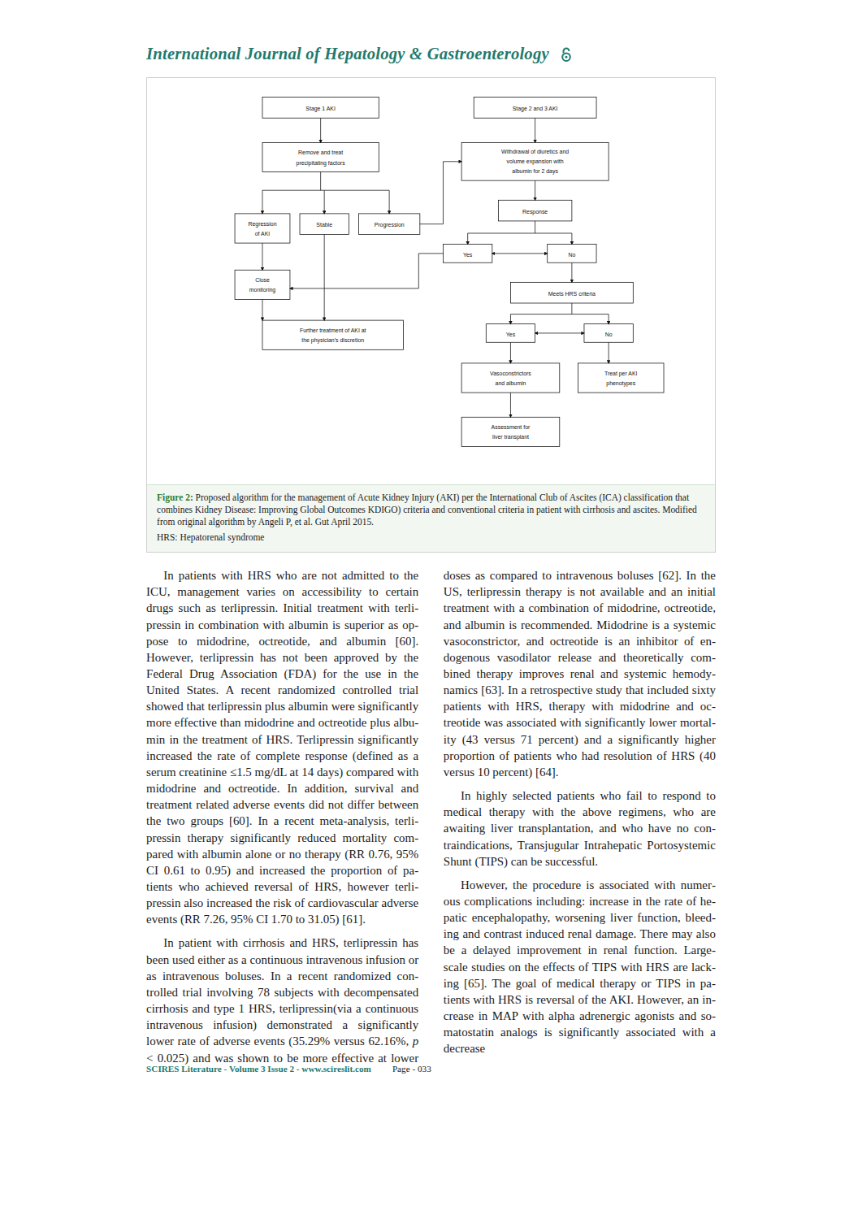International Journal of Hepatology & Gastroenterology
Stage 1 AKI Remove and treat precipitating factors Regression of AKI Stable Progression Close monitoring Further treatment of AKI at the physician’s discretion Stage 2 and 3 AKI Withdrawal of diuretics and volume expansion with albumin for 2 days Response Yes No Meets HRS criteria Yes No Vasoconstrictors and albumin Treat per AKI phenotypes Assessment for liver transplant
Figure 2: Proposed algorithm for the management of Acute Kidney Injury (AKI) per the International Club of Ascites (ICA) classification that combines Kidney Disease: Improving Global Outcomes KDIGO) criteria and conventional criteria in patient with cirrhosis and ascites. Modified from original algorithm by Angeli P, et al. Gut April 2015. HRS: Hepatorenal syndrome
In patients with HRS who are not admitted to the ICU, management varies on accessibility to certain drugs such as terlipressin. Initial treatment with terlipressin in combination with albumin is superior as oppose to midodrine, octreotide, and albumin [60]. However, terlipressin has not been approved by the Federal Drug Association (FDA) for the use in the United States. A recent randomized controlled trial showed that terlipressin plus albumin were significantly more effective than midodrine and octreotide plus albumin in the treatment of HRS. Terlipressin significantly increased the rate of complete response (defined as a serum creatinine ≤1.5 mg/dL at 14 days) compared with midodrine and octreotide. In addition, survival and treatment related adverse events did not differ between the two groups [60]. In a recent meta-analysis, terlipressin therapy significantly reduced mortality compared with albumin alone or no therapy (RR 0.76, 95% CI 0.61 to 0.95) and increased the proportion of patients who achieved reversal of HRS, however terlipressin also increased the risk of cardiovascular adverse events (RR 7.26, 95% CI 1.70 to 31.05) [61].
In patient with cirrhosis and HRS, terlipressin has been used either as a continuous intravenous infusion or as intravenous boluses. In a recent randomized controlled trial involving 78 subjects with decompensated cirrhosis and type 1 HRS, terlipressin(via a continuous intravenous infusion) demonstrated a significantly lower rate of adverse events (35.29% versus 62.16%, p < 0.025) and was shown to be more effective at lower doses as compared to intravenous boluses [62]. In the US, terlipressin therapy is not available and an initial treatment with a combination of midodrine, octreotide, and albumin is recommended. Midodrine is a systemic vasoconstrictor, and octreotide is an inhibitor of endogenous vasodilator release and theoretically combined therapy improves renal and systemic hemodynamics [63]. In a retrospective study that included sixty patients with HRS, therapy with midodrine and octreotide was associated with significantly lower mortality (43 versus 71 percent) and a significantly higher proportion of patients who had resolution of HRS (40 versus 10 percent) [64].
In highly selected patients who fail to respond to medical therapy with the above regimens, who are awaiting liver transplantation, and who have no contraindications, Transjugular Intrahepatic Portosystemic Shunt (TIPS) can be successful.
However, the procedure is associated with numerous complications including: increase in the rate of hepatic encephalopathy, worsening liver function, bleeding and contrast induced renal damage. There may also be a delayed improvement in renal function. Large-scale studies on the effects of TIPS with HRS are lacking [65]. The goal of medical therapy or TIPS in patients with HRS is reversal of the AKI. However, an increase in MAP with alpha adrenergic agonists and somatostatin analogs is significantly associated with a decrease
SCIRES Literature - Volume 3 Issue 2 - www.scireslit.com
Page - 033